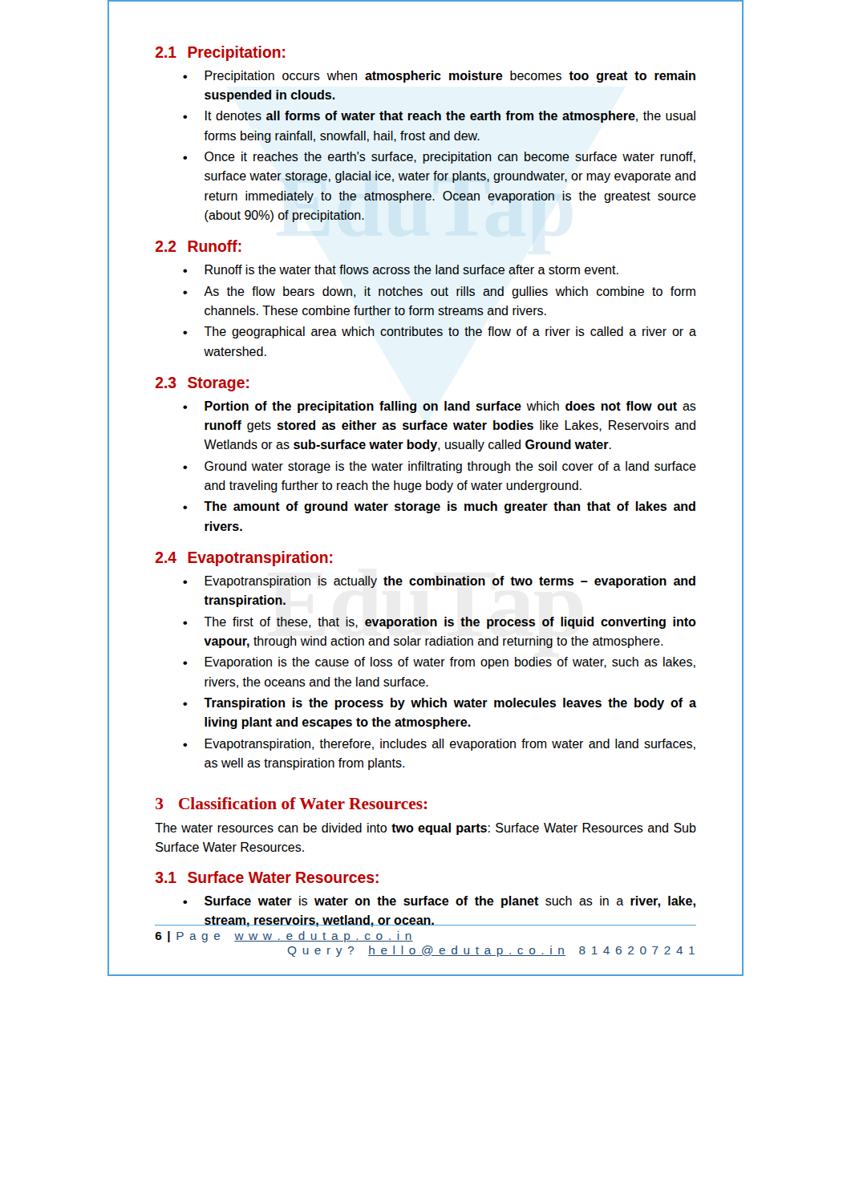EduTap
EduTap
2.1 Precipitation:
Precipitation occurs when atmospheric moisture becomes too great to remain suspended in clouds.
It denotes all forms of water that reach the earth from the atmosphere, the usual forms being rainfall, snowfall, hail, frost and dew.
Once it reaches the earth's surface, precipitation can become surface water runoff, surface water storage, glacial ice, water for plants, groundwater, or may evaporate and return immediately to the atmosphere. Ocean evaporation is the greatest source (about 90%) of precipitation.
2.2 Runoff:
Runoff is the water that flows across the land surface after a storm event.
As the flow bears down, it notches out rills and gullies which combine to form channels. These combine further to form streams and rivers.
The geographical area which contributes to the flow of a river is called a river or a watershed.
2.3 Storage:
Portion of the precipitation falling on land surface which does not flow out as runoff gets stored as either as surface water bodies like Lakes, Reservoirs and Wetlands or as sub-surface water body, usually called Ground water.
Ground water storage is the water infiltrating through the soil cover of a land surface and traveling further to reach the huge body of water underground.
The amount of ground water storage is much greater than that of lakes and rivers.
2.4 Evapotranspiration:
Evapotranspiration is actually the combination of two terms – evaporation and transpiration.
The first of these, that is, evaporation is the process of liquid converting into vapour, through wind action and solar radiation and returning to the atmosphere.
Evaporation is the cause of loss of water from open bodies of water, such as lakes, rivers, the oceans and the land surface.
Transpiration is the process by which water molecules leaves the body of a living plant and escapes to the atmosphere.
Evapotranspiration, therefore, includes all evaporation from water and land surfaces, as well as transpiration from plants.
3 Classification of Water Resources:
The water resources can be divided into two equal parts: Surface Water Resources and Sub Surface Water Resources.
3.1 Surface Water Resources:
Surface water is water on the surface of the planet such as in a river, lake, stream, reservoirs, wetland, or ocean.
6 | P a g e w w w . e d u t a p . c o . i n
Q u e r y ? h e l l o @ e d u t a p . c o . i n 8 1 4 6 2 0 7 2 4 1